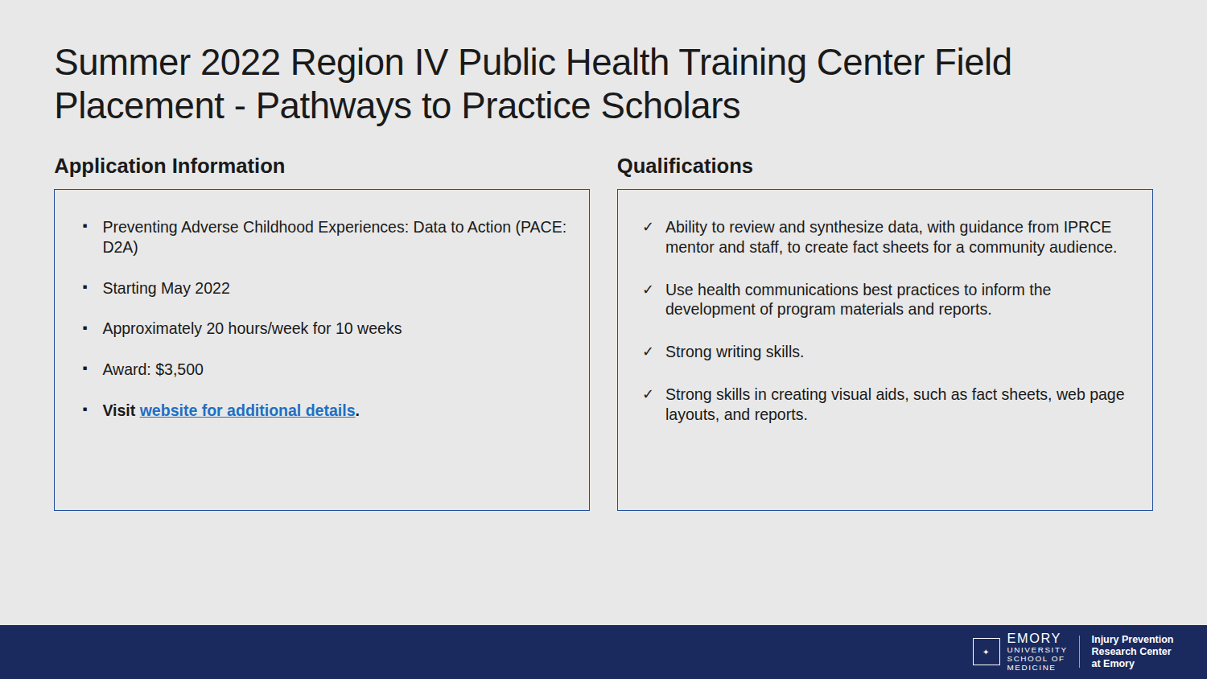Summer 2022 Region IV Public Health Training Center Field Placement - Pathways to Practice Scholars
Application Information
Preventing Adverse Childhood Experiences: Data to Action (PACE: D2A)
Starting May 2022
Approximately 20 hours/week for 10 weeks
Award: $3,500
Visit website for additional details.
Qualifications
Ability to review and synthesize data, with guidance from IPRCE mentor and staff, to create fact sheets for a community audience.
Use health communications best practices to inform the development of program materials and reports.
Strong writing skills.
Strong skills in creating visual aids, such as fact sheets, web page layouts, and reports.
✦
EMORY UNIVERSITY
SCHOOL OF
MEDICINE
Injury Prevention
Research Center
at Emory